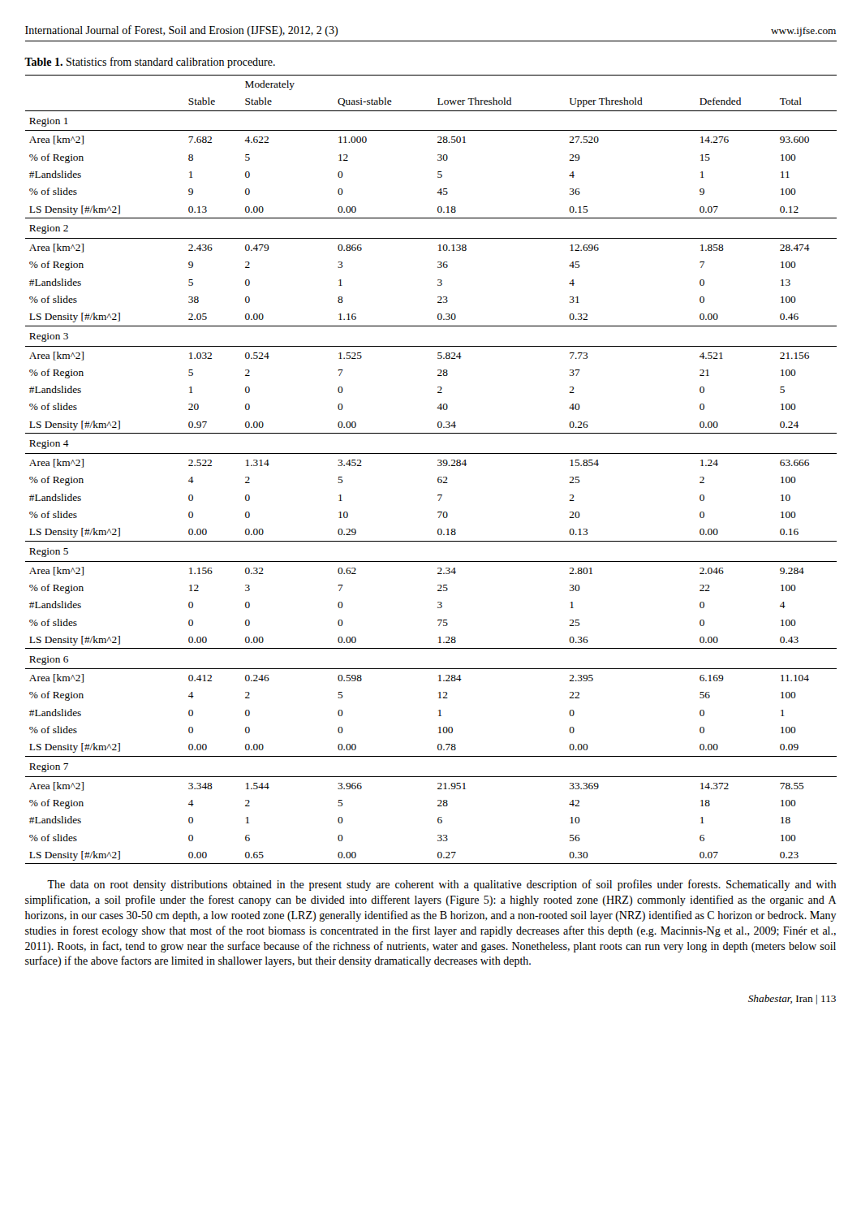International Journal of Forest, Soil and Erosion (IJFSE), 2012, 2 (3) www.ijfse.com
Table 1. Statistics from standard calibration procedure.
| | | Moderately | | | | | |
| --- | --- | --- | --- | --- | --- | --- | --- |
| | Stable | Stable | Quasi-stable | Lower Threshold | Upper Threshold | Defended | Total |
| Region 1 |
| Area [km^2] | 7.682 | 4.622 | 11.000 | 28.501 | 27.520 | 14.276 | 93.600 |
| % of Region | 8 | 5 | 12 | 30 | 29 | 15 | 100 |
| #Landslides | 1 | 0 | 0 | 5 | 4 | 1 | 11 |
| % of slides | 9 | 0 | 0 | 45 | 36 | 9 | 100 |
| LS Density [#/km^2] | 0.13 | 0.00 | 0.00 | 0.18 | 0.15 | 0.07 | 0.12 |
| Region 2 |
| Area [km^2] | 2.436 | 0.479 | 0.866 | 10.138 | 12.696 | 1.858 | 28.474 |
| % of Region | 9 | 2 | 3 | 36 | 45 | 7 | 100 |
| #Landslides | 5 | 0 | 1 | 3 | 4 | 0 | 13 |
| % of slides | 38 | 0 | 8 | 23 | 31 | 0 | 100 |
| LS Density [#/km^2] | 2.05 | 0.00 | 1.16 | 0.30 | 0.32 | 0.00 | 0.46 |
| Region 3 |
| Area [km^2] | 1.032 | 0.524 | 1.525 | 5.824 | 7.73 | 4.521 | 21.156 |
| % of Region | 5 | 2 | 7 | 28 | 37 | 21 | 100 |
| #Landslides | 1 | 0 | 0 | 2 | 2 | 0 | 5 |
| % of slides | 20 | 0 | 0 | 40 | 40 | 0 | 100 |
| LS Density [#/km^2] | 0.97 | 0.00 | 0.00 | 0.34 | 0.26 | 0.00 | 0.24 |
| Region 4 |
| Area [km^2] | 2.522 | 1.314 | 3.452 | 39.284 | 15.854 | 1.24 | 63.666 |
| % of Region | 4 | 2 | 5 | 62 | 25 | 2 | 100 |
| #Landslides | 0 | 0 | 1 | 7 | 2 | 0 | 10 |
| % of slides | 0 | 0 | 10 | 70 | 20 | 0 | 100 |
| LS Density [#/km^2] | 0.00 | 0.00 | 0.29 | 0.18 | 0.13 | 0.00 | 0.16 |
| Region 5 |
| Area [km^2] | 1.156 | 0.32 | 0.62 | 2.34 | 2.801 | 2.046 | 9.284 |
| % of Region | 12 | 3 | 7 | 25 | 30 | 22 | 100 |
| #Landslides | 0 | 0 | 0 | 3 | 1 | 0 | 4 |
| % of slides | 0 | 0 | 0 | 75 | 25 | 0 | 100 |
| LS Density [#/km^2] | 0.00 | 0.00 | 0.00 | 1.28 | 0.36 | 0.00 | 0.43 |
| Region 6 |
| Area [km^2] | 0.412 | 0.246 | 0.598 | 1.284 | 2.395 | 6.169 | 11.104 |
| % of Region | 4 | 2 | 5 | 12 | 22 | 56 | 100 |
| #Landslides | 0 | 0 | 0 | 1 | 0 | 0 | 1 |
| % of slides | 0 | 0 | 0 | 100 | 0 | 0 | 100 |
| LS Density [#/km^2] | 0.00 | 0.00 | 0.00 | 0.78 | 0.00 | 0.00 | 0.09 |
| Region 7 |
| Area [km^2] | 3.348 | 1.544 | 3.966 | 21.951 | 33.369 | 14.372 | 78.55 |
| % of Region | 4 | 2 | 5 | 28 | 42 | 18 | 100 |
| #Landslides | 0 | 1 | 0 | 6 | 10 | 1 | 18 |
| % of slides | 0 | 6 | 0 | 33 | 56 | 6 | 100 |
| LS Density [#/km^2] | 0.00 | 0.65 | 0.00 | 0.27 | 0.30 | 0.07 | 0.23 |
The data on root density distributions obtained in the present study are coherent with a qualitative description of soil profiles under forests. Schematically and with simplification, a soil profile under the forest canopy can be divided into different layers (Figure 5): a highly rooted zone (HRZ) commonly identified as the organic and A horizons, in our cases 30-50 cm depth, a low rooted zone (LRZ) generally identified as the B horizon, and a non-rooted soil layer (NRZ) identified as C horizon or bedrock. Many studies in forest ecology show that most of the root biomass is concentrated in the first layer and rapidly decreases after this depth (e.g. Macinnis-Ng et al., 2009; Finér et al., 2011). Roots, in fact, tend to grow near the surface because of the richness of nutrients, water and gases. Nonetheless, plant roots can run very long in depth (meters below soil surface) if the above factors are limited in shallower layers, but their density dramatically decreases with depth.
Shabestar, Iran | 113